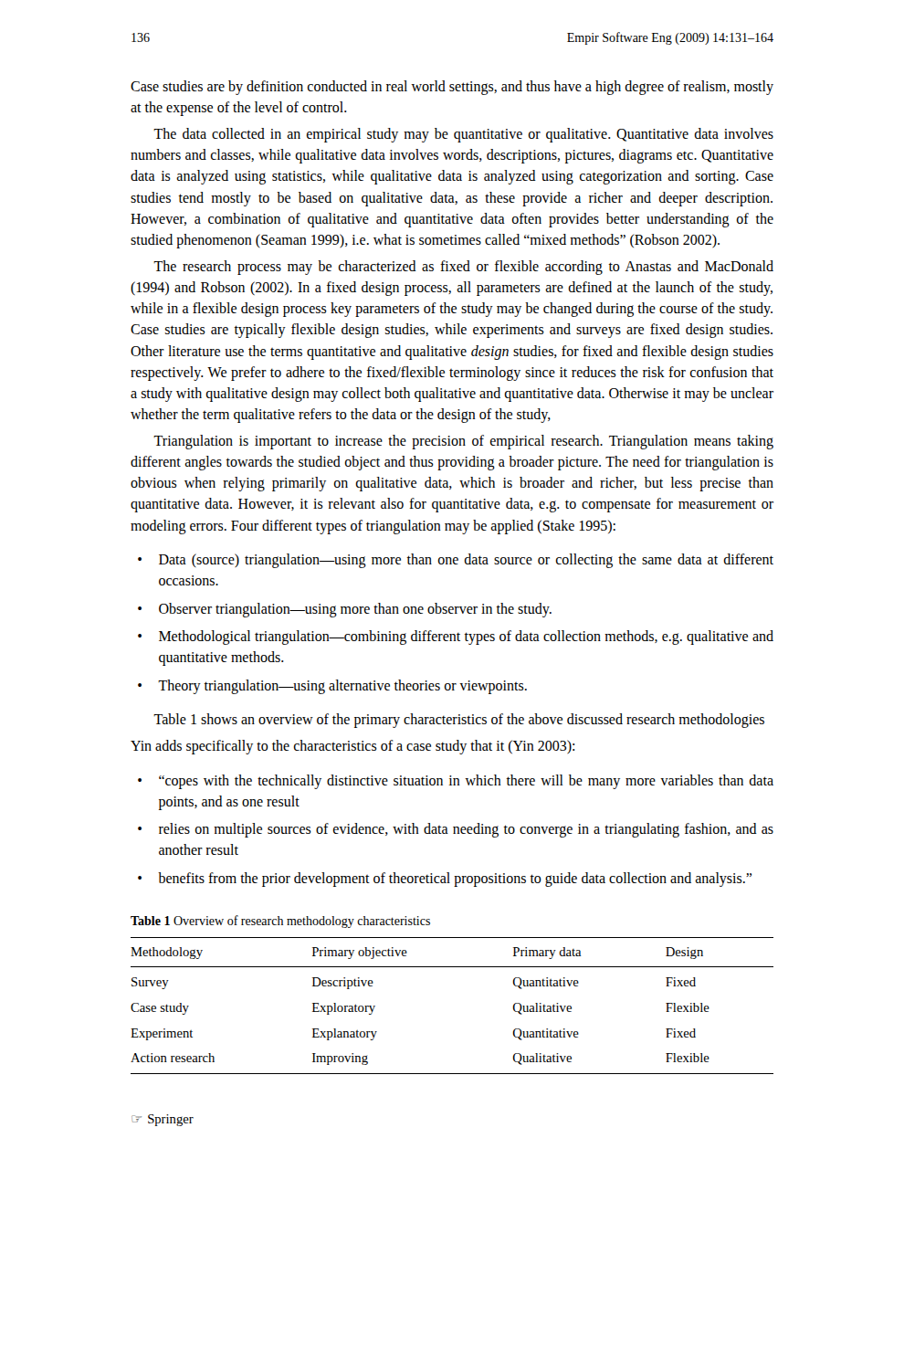136 Empir Software Eng (2009) 14:131–164
Case studies are by definition conducted in real world settings, and thus have a high degree of realism, mostly at the expense of the level of control.
The data collected in an empirical study may be quantitative or qualitative. Quantitative data involves numbers and classes, while qualitative data involves words, descriptions, pictures, diagrams etc. Quantitative data is analyzed using statistics, while qualitative data is analyzed using categorization and sorting. Case studies tend mostly to be based on qualitative data, as these provide a richer and deeper description. However, a combination of qualitative and quantitative data often provides better understanding of the studied phenomenon (Seaman 1999), i.e. what is sometimes called “mixed methods” (Robson 2002).
The research process may be characterized as fixed or flexible according to Anastas and MacDonald (1994) and Robson (2002). In a fixed design process, all parameters are defined at the launch of the study, while in a flexible design process key parameters of the study may be changed during the course of the study. Case studies are typically flexible design studies, while experiments and surveys are fixed design studies. Other literature use the terms quantitative and qualitative design studies, for fixed and flexible design studies respectively. We prefer to adhere to the fixed/flexible terminology since it reduces the risk for confusion that a study with qualitative design may collect both qualitative and quantitative data. Otherwise it may be unclear whether the term qualitative refers to the data or the design of the study,
Triangulation is important to increase the precision of empirical research. Triangulation means taking different angles towards the studied object and thus providing a broader picture. The need for triangulation is obvious when relying primarily on qualitative data, which is broader and richer, but less precise than quantitative data. However, it is relevant also for quantitative data, e.g. to compensate for measurement or modeling errors. Four different types of triangulation may be applied (Stake 1995):
Data (source) triangulation—using more than one data source or collecting the same data at different occasions.
Observer triangulation—using more than one observer in the study.
Methodological triangulation—combining different types of data collection methods, e.g. qualitative and quantitative methods.
Theory triangulation—using alternative theories or viewpoints.
Table 1 shows an overview of the primary characteristics of the above discussed research methodologies
Yin adds specifically to the characteristics of a case study that it (Yin 2003):
“copes with the technically distinctive situation in which there will be many more variables than data points, and as one result
relies on multiple sources of evidence, with data needing to converge in a triangulating fashion, and as another result
benefits from the prior development of theoretical propositions to guide data collection and analysis.”
Table 1 Overview of research methodology characteristics
| Methodology | Primary objective | Primary data | Design |
| --- | --- | --- | --- |
| Survey | Descriptive | Quantitative | Fixed |
| Case study | Exploratory | Qualitative | Flexible |
| Experiment | Explanatory | Quantitative | Fixed |
| Action research | Improving | Qualitative | Flexible |
☞Springer